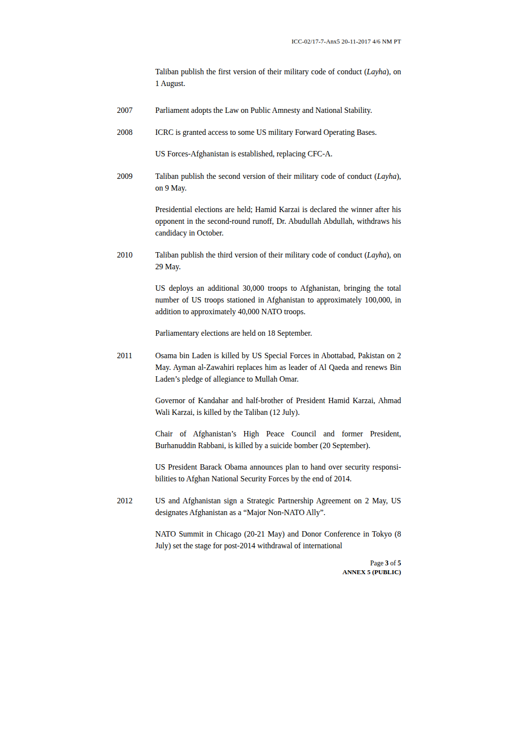ICC-02/17-7-Anx5 20-11-2017 4/6 NM PT
Taliban publish the first version of their military code of conduct (Layha), on 1 August.
2007
Parliament adopts the Law on Public Amnesty and National Stability.
2008
ICRC is granted access to some US military Forward Operating Bases.
US Forces-Afghanistan is established, replacing CFC-A.
2009
Taliban publish the second version of their military code of conduct (Layha), on 9 May.
Presidential elections are held; Hamid Karzai is declared the winner after his opponent in the second-round runoff, Dr. Abudullah Abdullah, withdraws his candidacy in October.
2010
Taliban publish the third version of their military code of conduct (Layha), on 29 May.
US deploys an additional 30,000 troops to Afghanistan, bringing the total number of US troops stationed in Afghanistan to approximately 100,000, in addition to approximately 40,000 NATO troops.
Parliamentary elections are held on 18 September.
2011
Osama bin Laden is killed by US Special Forces in Abottabad, Pakistan on 2 May. Ayman al-Zawahiri replaces him as leader of Al Qaeda and renews Bin Laden’s pledge of allegiance to Mullah Omar.
Governor of Kandahar and half-brother of President Hamid Karzai, Ahmad Wali Karzai, is killed by the Taliban (12 July).
Chair of Afghanistan’s High Peace Council and former President, Burhanuddin Rabbani, is killed by a suicide bomber (20 September).
US President Barack Obama announces plan to hand over security responsibilities to Afghan National Security Forces by the end of 2014.
2012
US and Afghanistan sign a Strategic Partnership Agreement on 2 May, US designates Afghanistan as a “Major Non-NATO Ally”.
NATO Summit in Chicago (20-21 May) and Donor Conference in Tokyo (8 July) set the stage for post-2014 withdrawal of international
Page 3 of 5
ANNEX 5 (PUBLIC)